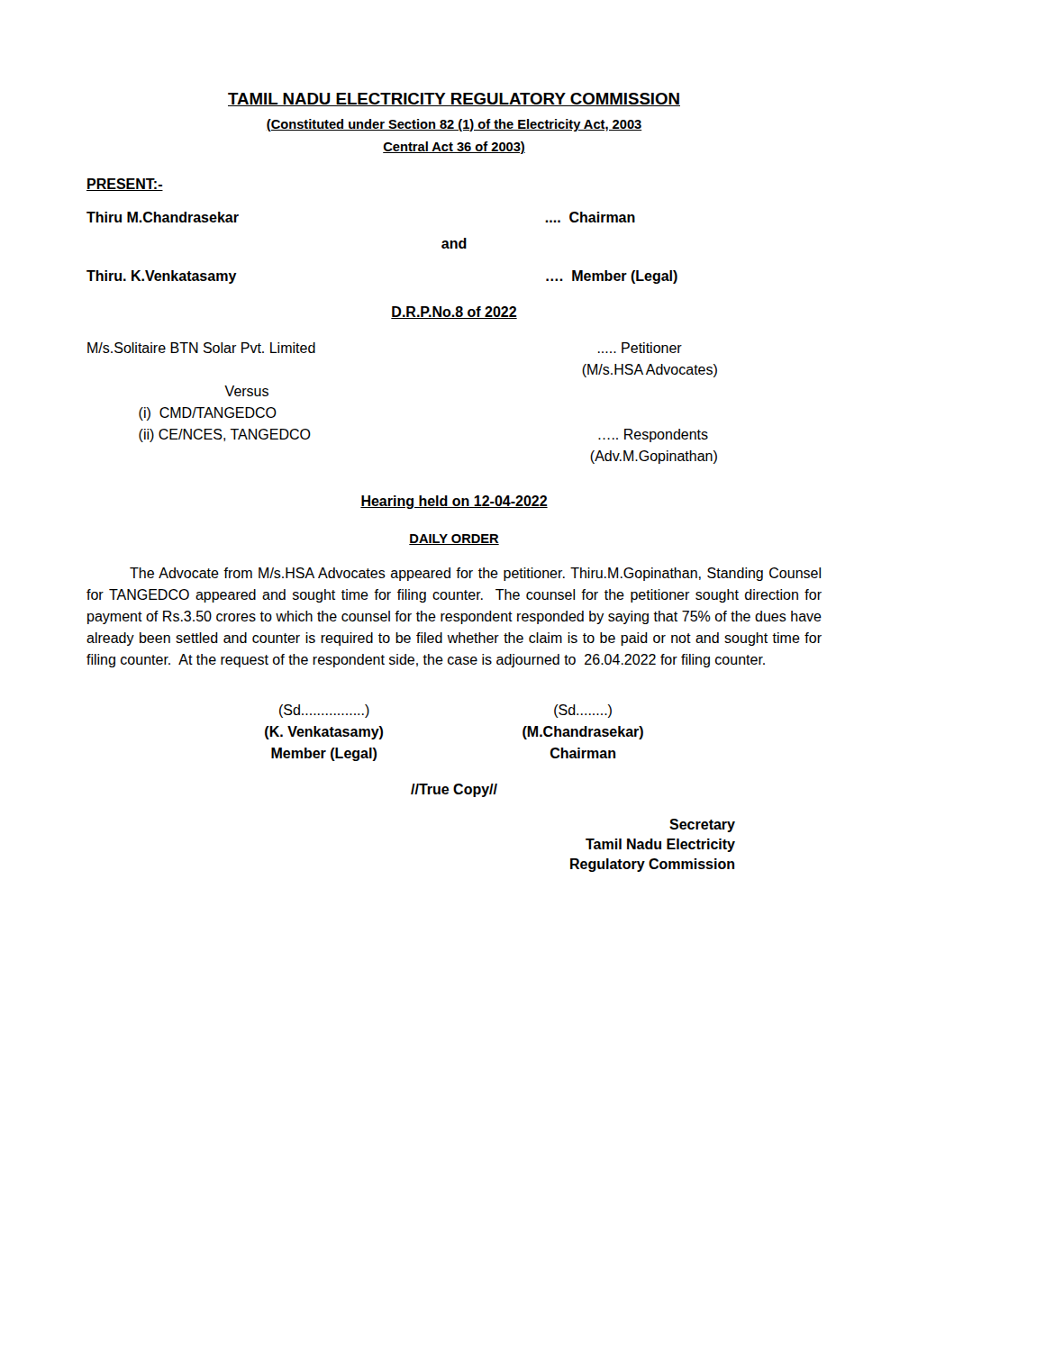TAMIL NADU ELECTRICITY REGULATORY COMMISSION
(Constituted under Section 82 (1) of the Electricity Act, 2003
Central Act 36 of 2003)
PRESENT:-
Thiru M.Chandrasekar .... Chairman
and
Thiru. K.Venkatasamy …. Member (Legal)
D.R.P.No.8 of 2022
M/s.Solitaire BTN Solar Pvt. Limited ..... Petitioner
(M/s.HSA Advocates)
Versus
(i) CMD/TANGEDCO
(ii) CE/NCES, TANGEDCO ….. Respondents
(Adv.M.Gopinathan)
Hearing held on 12-04-2022
DAILY ORDER
The Advocate from M/s.HSA Advocates appeared for the petitioner. Thiru.M.Gopinathan, Standing Counsel for TANGEDCO appeared and sought time for filing counter. The counsel for the petitioner sought direction for payment of Rs.3.50 crores to which the counsel for the respondent responded by saying that 75% of the dues have already been settled and counter is required to be filed whether the claim is to be paid or not and sought time for filing counter. At the request of the respondent side, the case is adjourned to 26.04.2022 for filing counter.
(Sd................)
(K. Venkatasamy)
Member (Legal)
(Sd........)
(M.Chandrasekar)
Chairman
//True Copy//
Secretary
Tamil Nadu Electricity
Regulatory Commission